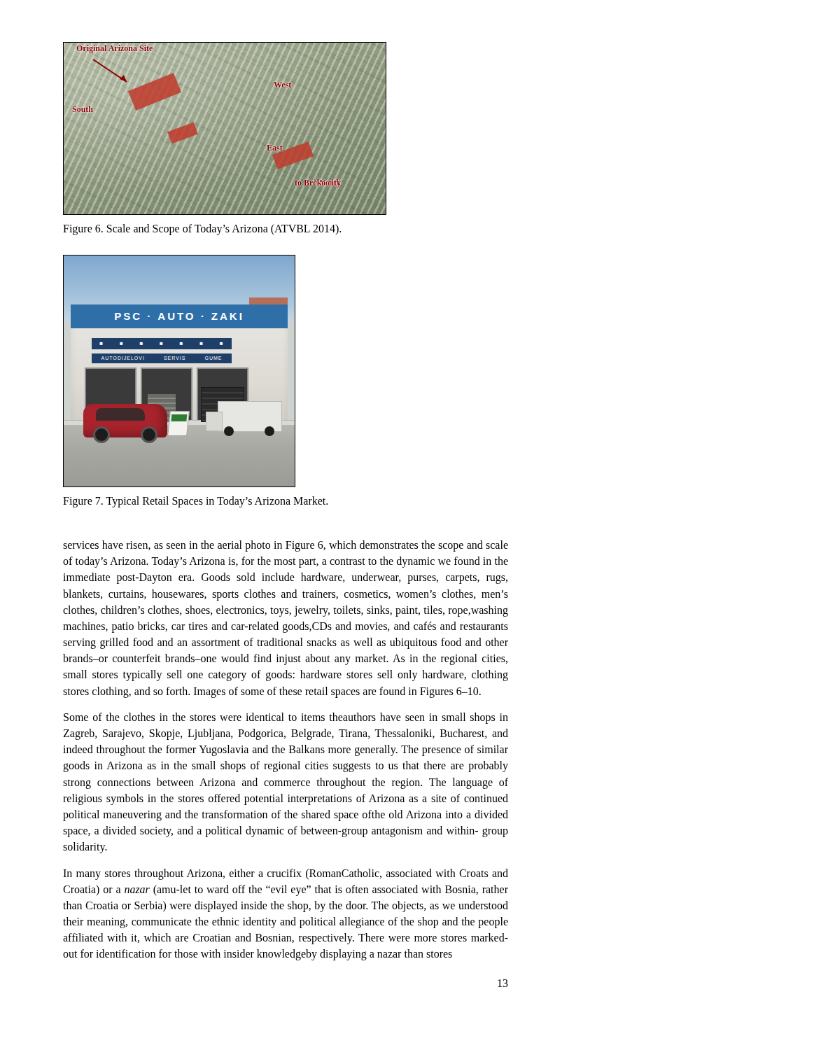Original Arizona Site
South
West
East
North to Brčko city
Figure 6. Scale and Scope of Today’s Arizona (ATVBL 2014).
PSC · AUTO · ZAKI
■■■■■■■
AUTODIJELOVI SERVIS GUME
Figure 7. Typical Retail Spaces in Today’s Arizona Market.
services have risen, as seen in the aerial photo in Figure 6, which demonstrates the scope and scale of today’s Arizona. Today’s Arizona is, for the most part, a contrast to the dynamic we found in the immediate post-Dayton era. Goods sold include hardware, underwear, purses, carpets, rugs, blankets, curtains, housewares, sports clothes and trainers, cosmetics, women’s clothes, men’s clothes, children’s clothes, shoes, electronics, toys, jewelry, toilets, sinks, paint, tiles, rope,washing machines, patio bricks, car tires and car-related goods,CDs and movies, and cafés and restaurants serving grilled food and an assortment of traditional snacks as well as ubiquitous food and other brands–or counterfeit brands–one would find injust about any market. As in the regional cities, small stores typically sell one category of goods: hardware stores sell only hardware, clothing stores clothing, and so forth. Images of some of these retail spaces are found in Figures 6–10.
Some of the clothes in the stores were identical to items theauthors have seen in small shops in Zagreb, Sarajevo, Skopje, Ljubljana, Podgorica, Belgrade, Tirana, Thessaloniki, Bucharest, and indeed throughout the former Yugoslavia and the Balkans more generally. The presence of similar goods in Arizona as in the small shops of regional cities suggests to us that there are probably strong connections between Arizona and commerce throughout the region. The language of religious symbols in the stores offered potential interpretations of Arizona as a site of continued political maneuvering and the transformation of the shared space ofthe old Arizona into a divided space, a divided society, and a political dynamic of between-group antagonism and within- group solidarity.
In many stores throughout Arizona, either a crucifix (RomanCatholic, associated with Croats and Croatia) or a nazar (amu-let to ward off the “evil eye” that is often associated with Bosnia, rather than Croatia or Serbia) were displayed inside the shop, by the door. The objects, as we understood their meaning, communicate the ethnic identity and political allegiance of the shop and the people affiliated with it, which are Croatian and Bosnian, respectively. There were more stores marked-out for identification for those with insider knowledgeby displaying a nazar than stores
13